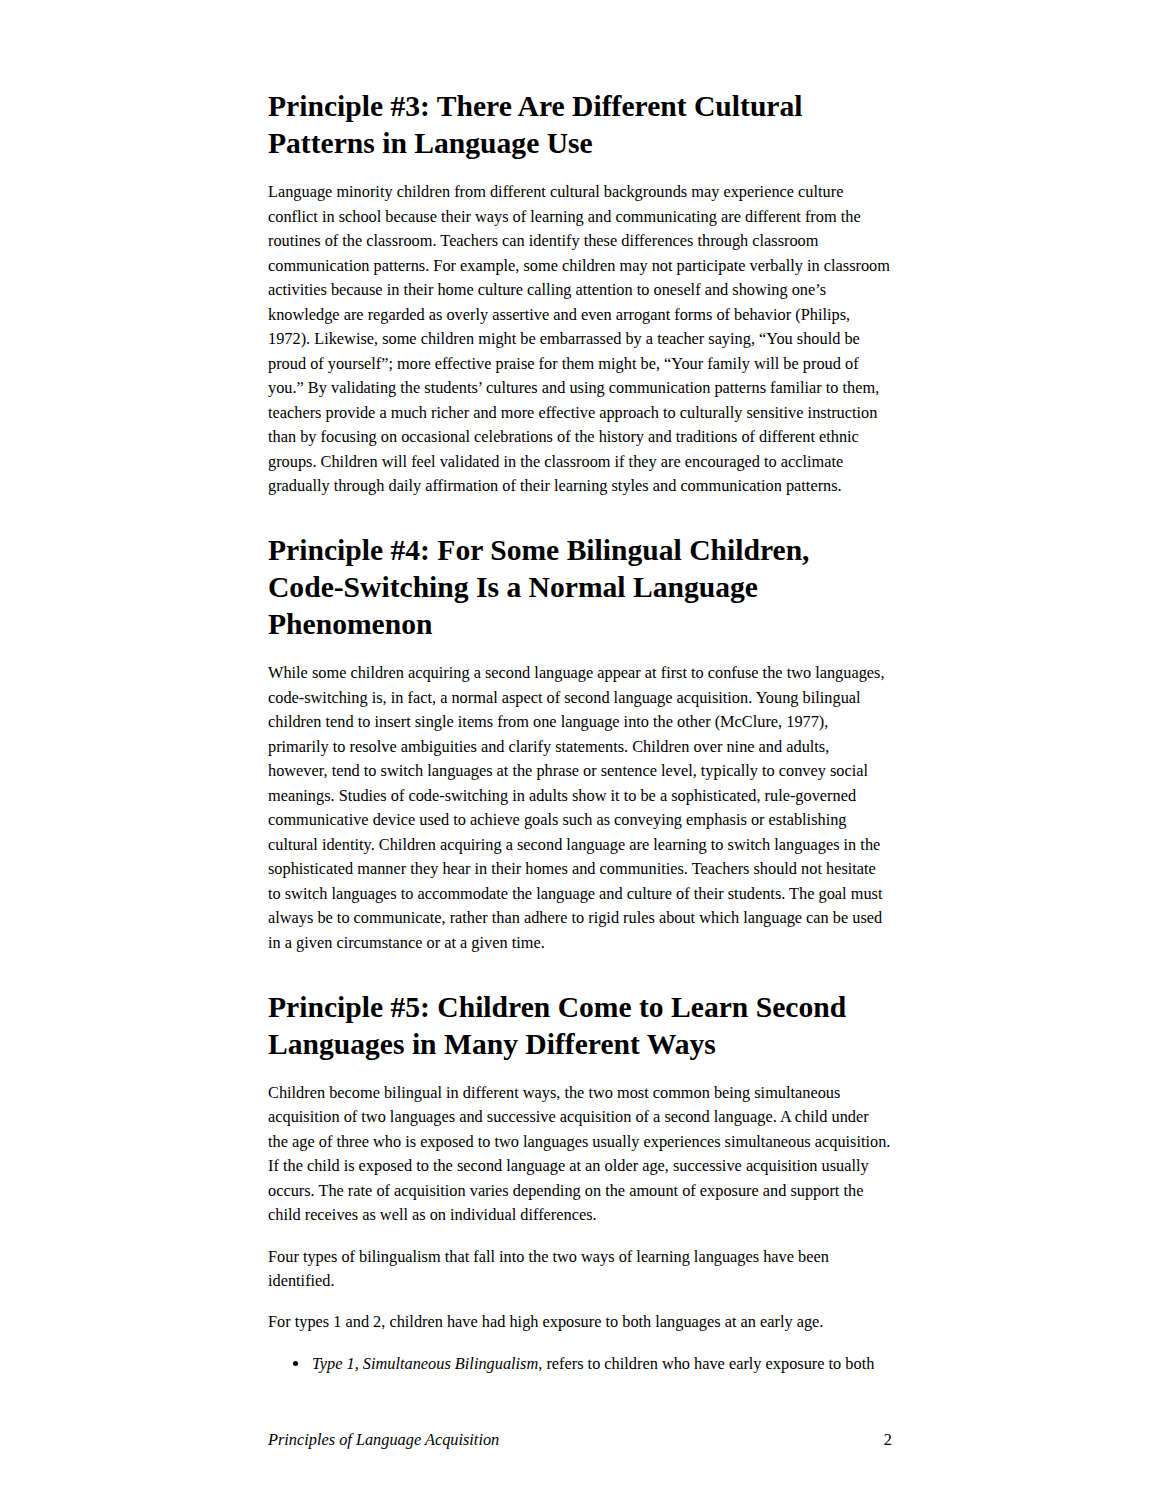Principle #3: There Are Different Cultural Patterns in Language Use
Language minority children from different cultural backgrounds may experience culture conflict in school because their ways of learning and communicating are different from the routines of the classroom. Teachers can identify these differences through classroom communication patterns. For example, some children may not participate verbally in classroom activities because in their home culture calling attention to oneself and showing one’s knowledge are regarded as overly assertive and even arrogant forms of behavior (Philips, 1972). Likewise, some children might be embarrassed by a teacher saying, “You should be proud of yourself”; more effective praise for them might be, “Your family will be proud of you.” By validating the students’ cultures and using communication patterns familiar to them, teachers provide a much richer and more effective approach to culturally sensitive instruction than by focusing on occasional celebrations of the history and traditions of different ethnic groups. Children will feel validated in the classroom if they are encouraged to acclimate gradually through daily affirmation of their learning styles and communication patterns.
Principle #4: For Some Bilingual Children, Code-Switching Is a Normal Language Phenomenon
While some children acquiring a second language appear at first to confuse the two languages, code-switching is, in fact, a normal aspect of second language acquisition. Young bilingual children tend to insert single items from one language into the other (McClure, 1977), primarily to resolve ambiguities and clarify statements. Children over nine and adults, however, tend to switch languages at the phrase or sentence level, typically to convey social meanings. Studies of code-switching in adults show it to be a sophisticated, rule-governed communicative device used to achieve goals such as conveying emphasis or establishing cultural identity. Children acquiring a second language are learning to switch languages in the sophisticated manner they hear in their homes and communities. Teachers should not hesitate to switch languages to accommodate the language and culture of their students. The goal must always be to communicate, rather than adhere to rigid rules about which language can be used in a given circumstance or at a given time.
Principle #5: Children Come to Learn Second Languages in Many Different Ways
Children become bilingual in different ways, the two most common being simultaneous acquisition of two languages and successive acquisition of a second language. A child under the age of three who is exposed to two languages usually experiences simultaneous acquisition. If the child is exposed to the second language at an older age, successive acquisition usually occurs. The rate of acquisition varies depending on the amount of exposure and support the child receives as well as on individual differences.
Four types of bilingualism that fall into the two ways of learning languages have been identified.
For types 1 and 2, children have had high exposure to both languages at an early age.
Type 1, Simultaneous Bilingualism, refers to children who have early exposure to both
Principles of Language Acquisition 2